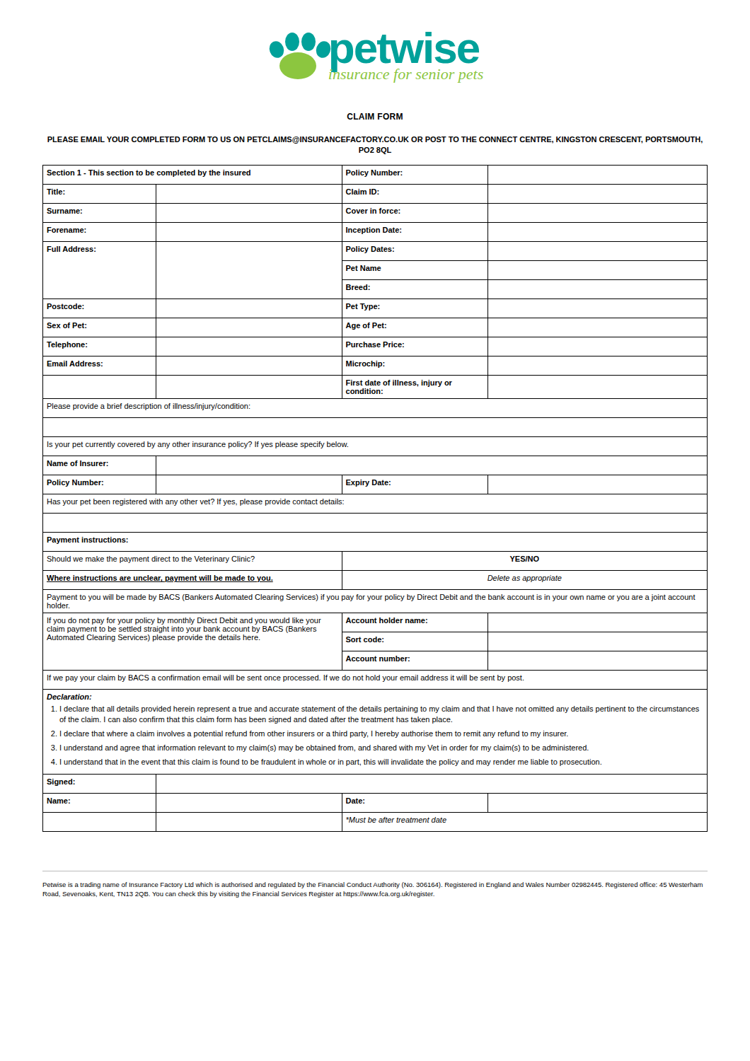petwise
insurance for senior pets
CLAIM FORM
PLEASE EMAIL YOUR COMPLETED FORM TO US ON PETCLAIMS@INSURANCEFACTORY.CO.UK OR POST TO THE CONNECT CENTRE, KINGSTON CRESCENT, PORTSMOUTH, PO2 8QL
| Section 1 - This section to be completed by the insured | Policy Number: | |
| Title: | | Claim ID: | |
| Surname: | | Cover in force: | |
| Forename: | | Inception Date: | |
| Full Address: | | Policy Dates: | |
| Pet Name | |
| Breed: | |
| Postcode: | | Pet Type: | |
| Sex of Pet: | | Age of Pet: | |
| Telephone: | | Purchase Price: | |
| Email Address: | | Microchip: | |
| | | First date of illness, injury or condition: | |
| Please provide a brief description of illness/injury/condition: |
| Is your pet currently covered by any other insurance policy? If yes please specify below. |
| Name of Insurer: | |
| Policy Number: | | Expiry Date: | |
| Has your pet been registered with any other vet? If yes, please provide contact details: |
| Payment instructions: |
| Should we make the payment direct to the Veterinary Clinic? | YES/NO |
| Where instructions are unclear, payment will be made to you. | Delete as appropriate |
| Payment to you will be made by BACS (Bankers Automated Clearing Services) if you pay for your policy by Direct Debit and the bank account is in your own name or you are a joint account holder. |
| If you do not pay for your policy by monthly Direct Debit and you would like your claim payment to be settled straight into your bank account by BACS (Bankers Automated Clearing Services) please provide the details here. | Account holder name: | |
| Sort code: | |
| Account number: | |
| If we pay your claim by BACS a confirmation email will be sent once processed. If we do not hold your email address it will be sent by post. |
| Declaration: I declare that all details provided herein represent a true and accurate statement of the details pertaining to my claim and that I have not omitted any details pertinent to the circumstances of the claim. I can also confirm that this claim form has been signed and dated after the treatment has taken place. I declare that where a claim involves a potential refund from other insurers or a third party, I hereby authorise them to remit any refund to my insurer. I understand and agree that information relevant to my claim(s) may be obtained from, and shared with my Vet in order for my claim(s) to be administered. I understand that in the event that this claim is found to be fraudulent in whole or in part, this will invalidate the policy and may render me liable to prosecution. |
| Signed: | |
| Name: | | Date: | |
| | | *Must be after treatment date |
Petwise is a trading name of Insurance Factory Ltd which is authorised and regulated by the Financial Conduct Authority (No. 306164). Registered in England and Wales Number 02982445. Registered office: 45 Westerham Road, Sevenoaks, Kent, TN13 2QB. You can check this by visiting the Financial Services Register at https://www.fca.org.uk/register.